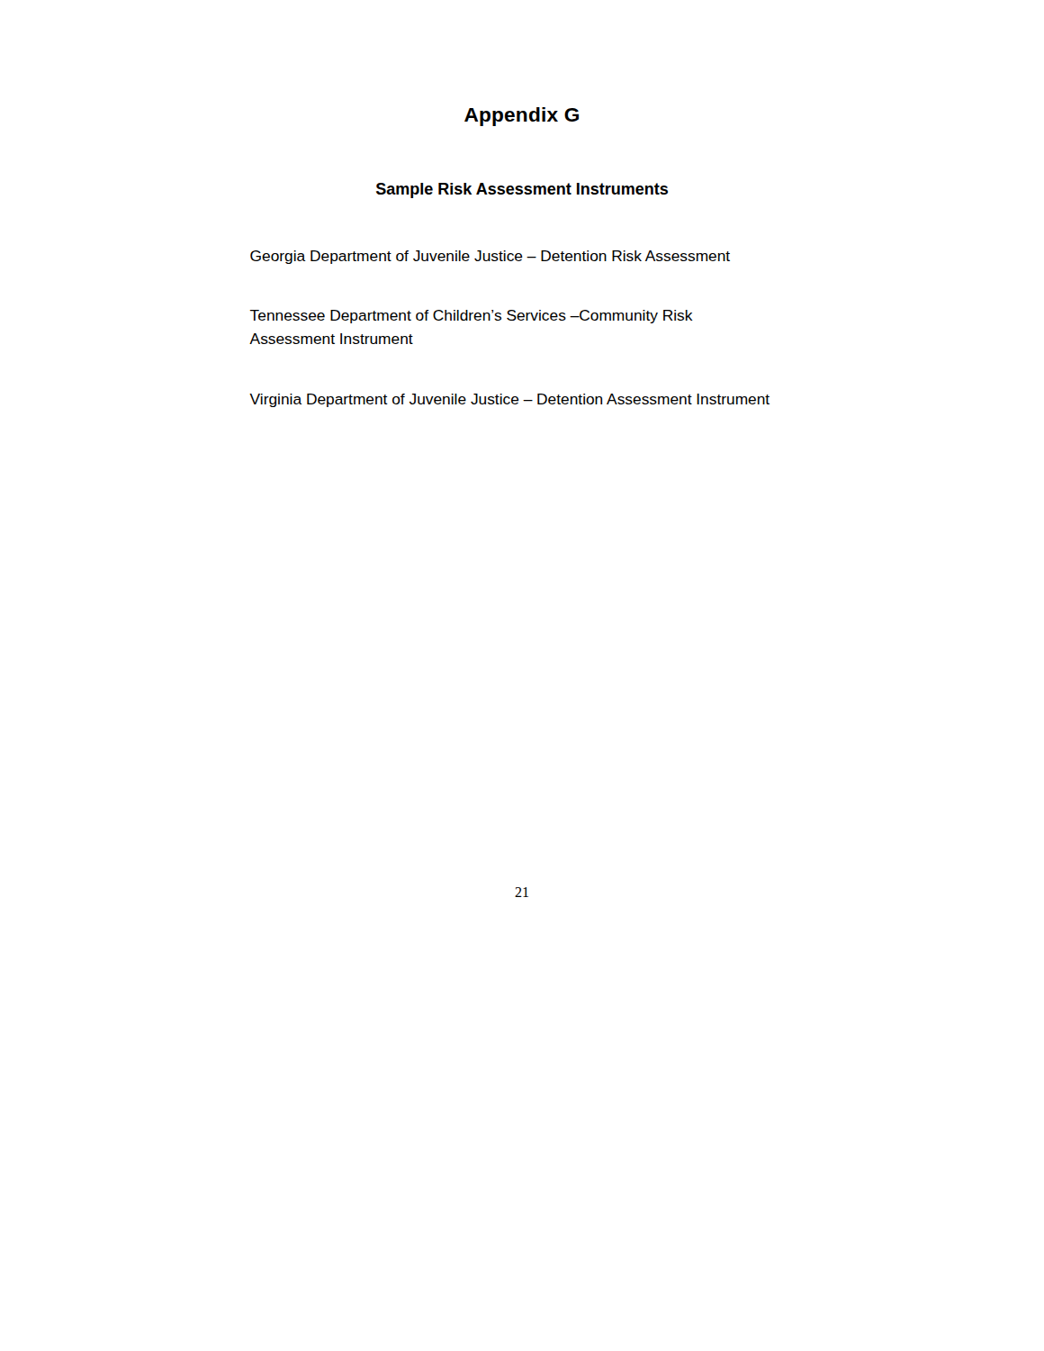Appendix G
Sample Risk Assessment Instruments
Georgia Department of Juvenile Justice – Detention Risk Assessment
Tennessee Department of Children’s Services –Community Risk Assessment Instrument
Virginia Department of Juvenile Justice – Detention Assessment Instrument
21